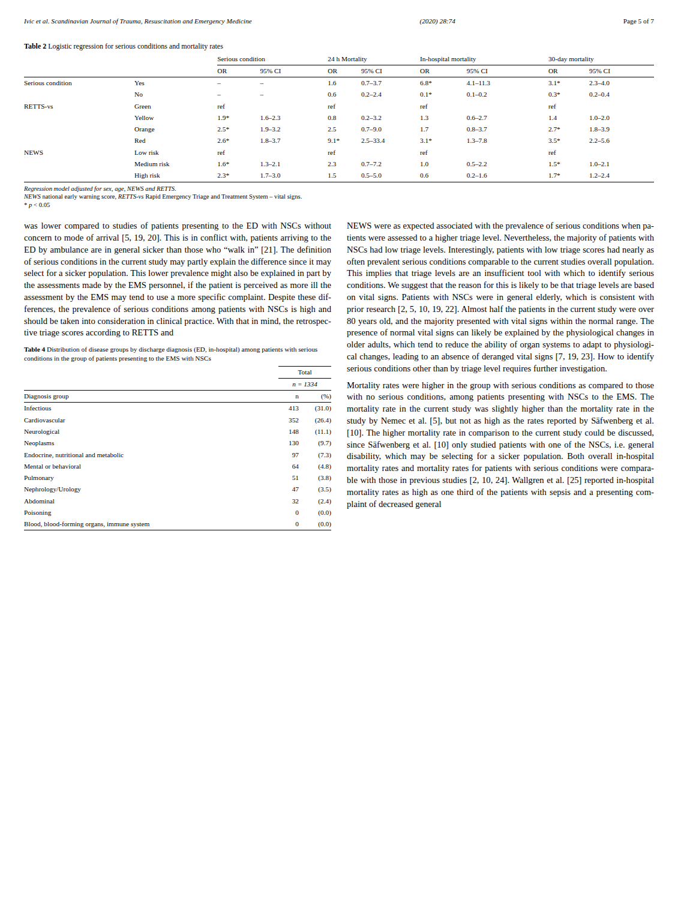Ivic et al. Scandinavian Journal of Trauma, Resuscitation and Emergency Medicine
(2020) 28:74
Page 5 of 7
Table 2 Logistic regression for serious conditions and mortality rates
| | | Serious condition | 24 h Mortality | In-hospital mortality | 30-day mortality |
| --- | --- | --- | --- | --- | --- |
| | | OR | 95% CI | OR | 95% CI | OR | 95% CI | OR | 95% CI |
| Serious condition | Yes | – | – | 1.6 | 0.7–3.7 | 6.8* | 4.1–11.3 | 3.1* | 2.3–4.0 |
| | No | – | – | 0.6 | 0.2–2.4 | 0.1* | 0.1–0.2 | 0.3* | 0.2–0.4 |
| RETTS-vs | Green | ref | | ref | | ref | | ref | |
| | Yellow | 1.9* | 1.6–2.3 | 0.8 | 0.2–3.2 | 1.3 | 0.6–2.7 | 1.4 | 1.0–2.0 |
| | Orange | 2.5* | 1.9–3.2 | 2.5 | 0.7–9.0 | 1.7 | 0.8–3.7 | 2.7* | 1.8–3.9 |
| | Red | 2.6* | 1.8–3.7 | 9.1* | 2.5–33.4 | 3.1* | 1.3–7.8 | 3.5* | 2.2–5.6 |
| NEWS | Low risk | ref | | ref | | ref | | ref | |
| | Medium risk | 1.6* | 1.3–2.1 | 2.3 | 0.7–7.2 | 1.0 | 0.5–2.2 | 1.5* | 1.0–2.1 |
| | High risk | 2.3* | 1.7–3.0 | 1.5 | 0.5–5.0 | 0.6 | 0.2–1.6 | 1.7* | 1.2–2.4 |
Regression model adjusted for sex, age, NEWS and RETTS.
NEWS national early warning score, RETTS-vs Rapid Emergency Triage and Treatment System – vital signs.
* p < 0.05
was lower compared to studies of patients presenting to the ED with NSCs without concern to mode of arrival [5, 19, 20]. This is in conflict with, patients arriving to the ED by ambulance are in general sicker than those who “walk in” [21]. The definition of serious conditions in the current study may partly explain the difference since it may select for a sicker population. This lower prevalence might also be explained in part by the assessments made by the EMS personnel, if the patient is perceived as more ill the assessment by the EMS may tend to use a more specific complaint. Despite these differences, the prevalence of serious conditions among patients with NSCs is high and should be taken into consideration in clinical practice. With that in mind, the retrospective triage scores according to RETTS and
Table 4 Distribution of disease groups by discharge diagnosis (ED, in-hospital) among patients with serious conditions in the group of patients presenting to the EMS with NSCs
| | Total |
| --- | --- |
| | n = 1334 |
| Diagnosis group | n | (%) |
| Infectious | 413 | (31.0) |
| Cardiovascular | 352 | (26.4) |
| Neurological | 148 | (11.1) |
| Neoplasms | 130 | (9.7) |
| Endocrine, nutritional and metabolic | 97 | (7.3) |
| Mental or behavioral | 64 | (4.8) |
| Pulmonary | 51 | (3.8) |
| Nephrology/Urology | 47 | (3.5) |
| Abdominal | 32 | (2.4) |
| Poisoning | 0 | (0.0) |
| Blood, blood-forming organs, immune system | 0 | (0.0) |
NEWS were as expected associated with the prevalence of serious conditions when patients were assessed to a higher triage level. Nevertheless, the majority of patients with NSCs had low triage levels. Interestingly, patients with low triage scores had nearly as often prevalent serious conditions comparable to the current studies overall population. This implies that triage levels are an insufficient tool with which to identify serious conditions. We suggest that the reason for this is likely to be that triage levels are based on vital signs. Patients with NSCs were in general elderly, which is consistent with prior research [2, 5, 10, 19, 22]. Almost half the patients in the current study were over 80 years old, and the majority presented with vital signs within the normal range. The presence of normal vital signs can likely be explained by the physiological changes in older adults, which tend to reduce the ability of organ systems to adapt to physiological changes, leading to an absence of deranged vital signs [7, 19, 23]. How to identify serious conditions other than by triage level requires further investigation.
Mortality rates were higher in the group with serious conditions as compared to those with no serious conditions, among patients presenting with NSCs to the EMS. The mortality rate in the current study was slightly higher than the mortality rate in the study by Nemec et al. [5], but not as high as the rates reported by Säfwenberg et al. [10]. The higher mortality rate in comparison to the current study could be discussed, since Säfwenberg et al. [10] only studied patients with one of the NSCs, i.e. general disability, which may be selecting for a sicker population. Both overall in-hospital mortality rates and mortality rates for patients with serious conditions were comparable with those in previous studies [2, 10, 24]. Wallgren et al. [25] reported in-hospital mortality rates as high as one third of the patients with sepsis and a presenting complaint of decreased general